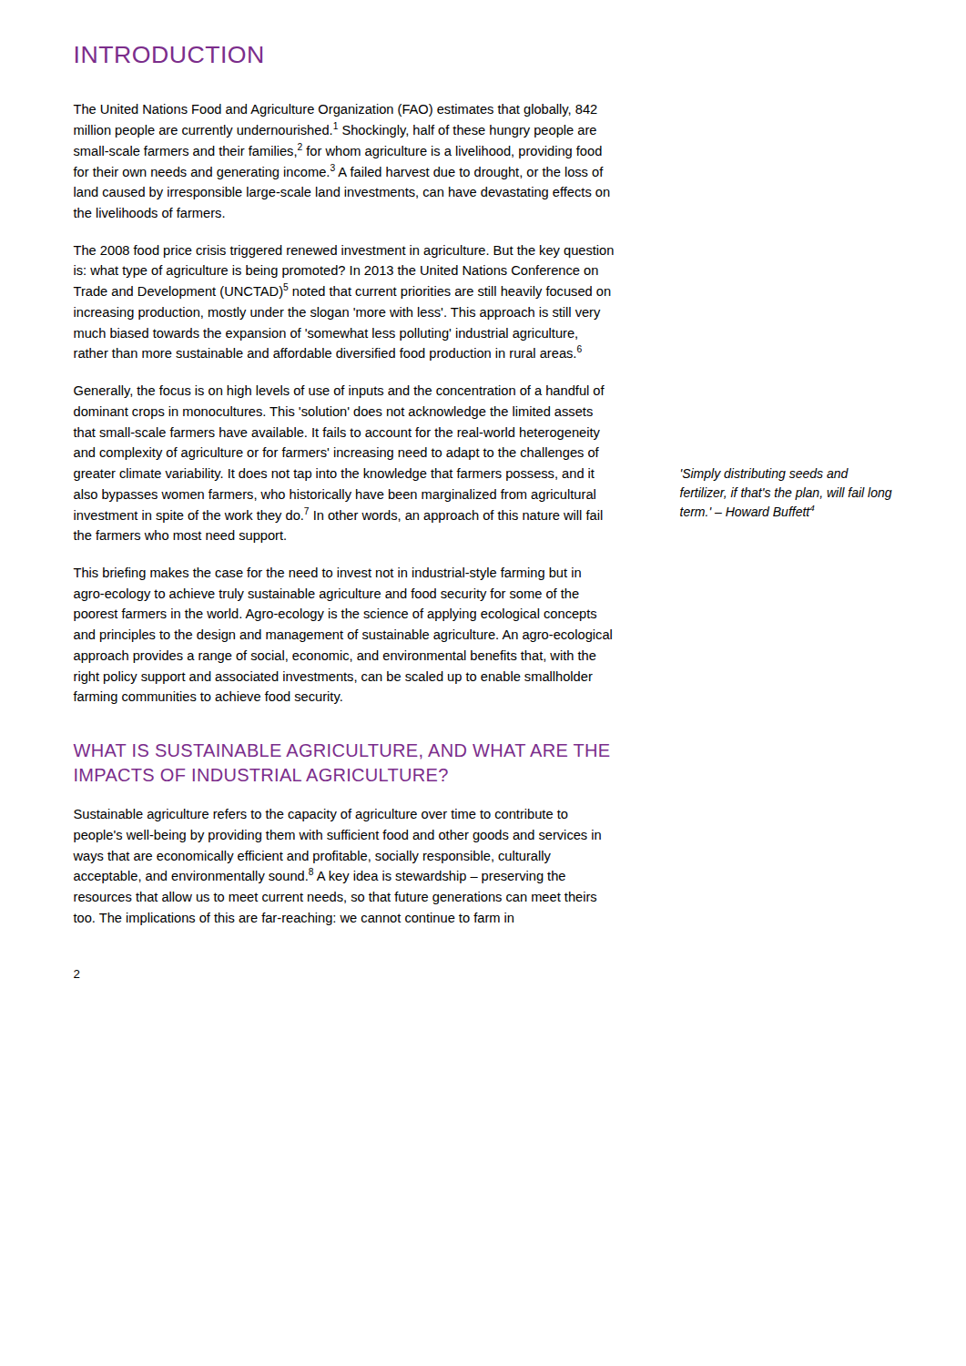INTRODUCTION
The United Nations Food and Agriculture Organization (FAO) estimates that globally, 842 million people are currently undernourished.1 Shockingly, half of these hungry people are small-scale farmers and their families,2 for whom agriculture is a livelihood, providing food for their own needs and generating income.3 A failed harvest due to drought, or the loss of land caused by irresponsible large-scale land investments, can have devastating effects on the livelihoods of farmers.
The 2008 food price crisis triggered renewed investment in agriculture. But the key question is: what type of agriculture is being promoted? In 2013 the United Nations Conference on Trade and Development (UNCTAD)5 noted that current priorities are still heavily focused on increasing production, mostly under the slogan 'more with less'. This approach is still very much biased towards the expansion of 'somewhat less polluting' industrial agriculture, rather than more sustainable and affordable diversified food production in rural areas.6
Generally, the focus is on high levels of use of inputs and the concentration of a handful of dominant crops in monocultures. This 'solution' does not acknowledge the limited assets that small-scale farmers have available. It fails to account for the real-world heterogeneity and complexity of agriculture or for farmers' increasing need to adapt to the challenges of greater climate variability. It does not tap into the knowledge that farmers possess, and it also bypasses women farmers, who historically have been marginalized from agricultural investment in spite of the work they do.7 In other words, an approach of this nature will fail the farmers who most need support.
This briefing makes the case for the need to invest not in industrial-style farming but in agro-ecology to achieve truly sustainable agriculture and food security for some of the poorest farmers in the world. Agro-ecology is the science of applying ecological concepts and principles to the design and management of sustainable agriculture. An agro-ecological approach provides a range of social, economic, and environmental benefits that, with the right policy support and associated investments, can be scaled up to enable smallholder farming communities to achieve food security.
WHAT IS SUSTAINABLE AGRICULTURE, AND WHAT ARE THE IMPACTS OF INDUSTRIAL AGRICULTURE?
Sustainable agriculture refers to the capacity of agriculture over time to contribute to people's well-being by providing them with sufficient food and other goods and services in ways that are economically efficient and profitable, socially responsible, culturally acceptable, and environmentally sound.8 A key idea is stewardship – preserving the resources that allow us to meet current needs, so that future generations can meet theirs too. The implications of this are far-reaching: we cannot continue to farm in
'Simply distributing seeds and fertilizer, if that's the plan, will fail long term.' – Howard Buffett4
2